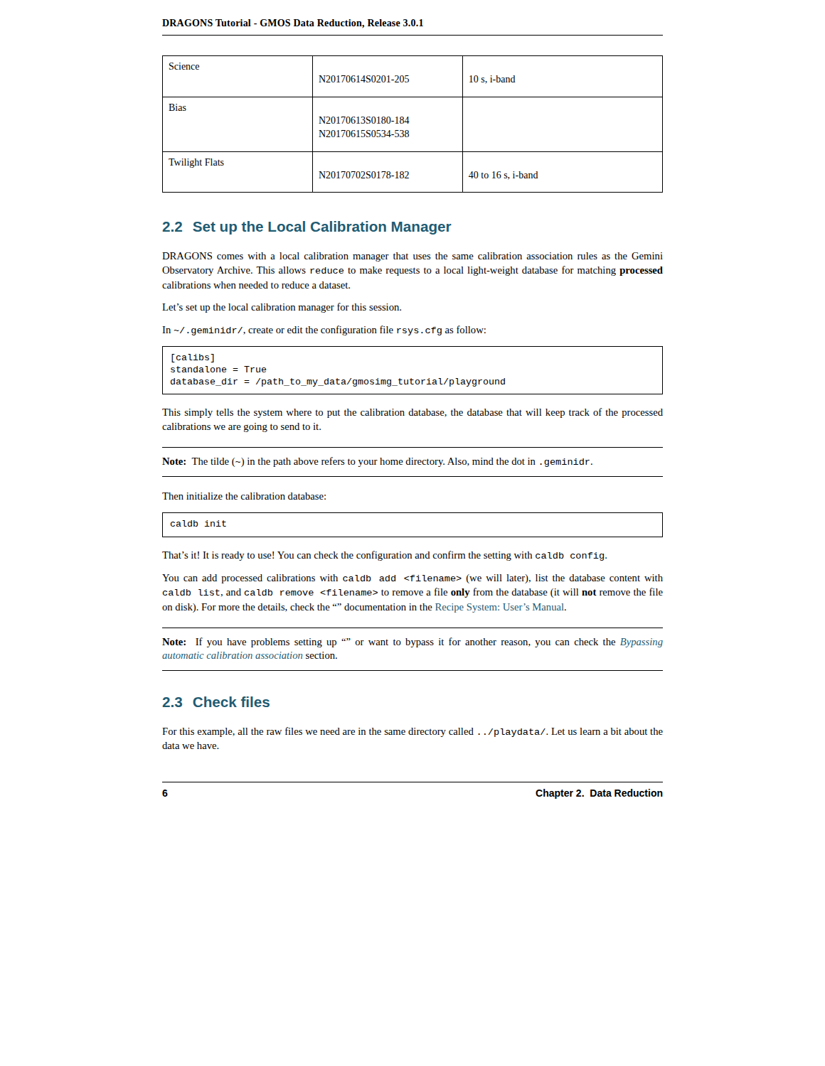DRAGONS Tutorial - GMOS Data Reduction, Release 3.0.1
| Science | N20170614S0201-205 | 10 s, i-band |
| Bias | N20170613S0180-184 N20170615S0534-538 | |
| Twilight Flats | N20170702S0178-182 | 40 to 16 s, i-band |
2.2 Set up the Local Calibration Manager
DRAGONS comes with a local calibration manager that uses the same calibration association rules as the Gemini Observatory Archive. This allows reduce to make requests to a local light-weight database for matching processed calibrations when needed to reduce a dataset.
Let’s set up the local calibration manager for this session.
In ~/.geminidr/, create or edit the configuration file rsys.cfg as follow:
[calibs]
standalone = True
database_dir = /path_to_my_data/gmosimg_tutorial/playground
This simply tells the system where to put the calibration database, the database that will keep track of the processed calibrations we are going to send to it.
Note: The tilde (~) in the path above refers to your home directory. Also, mind the dot in .geminidr.
Then initialize the calibration database:
caldb init
That’s it! It is ready to use! You can check the configuration and confirm the setting with caldb config.
You can add processed calibrations with caldb add <filename> (we will later), list the database content with caldb list, and caldb remove <filename> to remove a file only from the database (it will not remove the file on disk). For more the details, check the “” documentation in the Recipe System: User’s Manual.
Note: If you have problems setting up “” or want to bypass it for another reason, you can check the Bypassing automatic calibration association section.
2.3 Check files
For this example, all the raw files we need are in the same directory called ../playdata/. Let us learn a bit about the data we have.
6
Chapter 2. Data Reduction